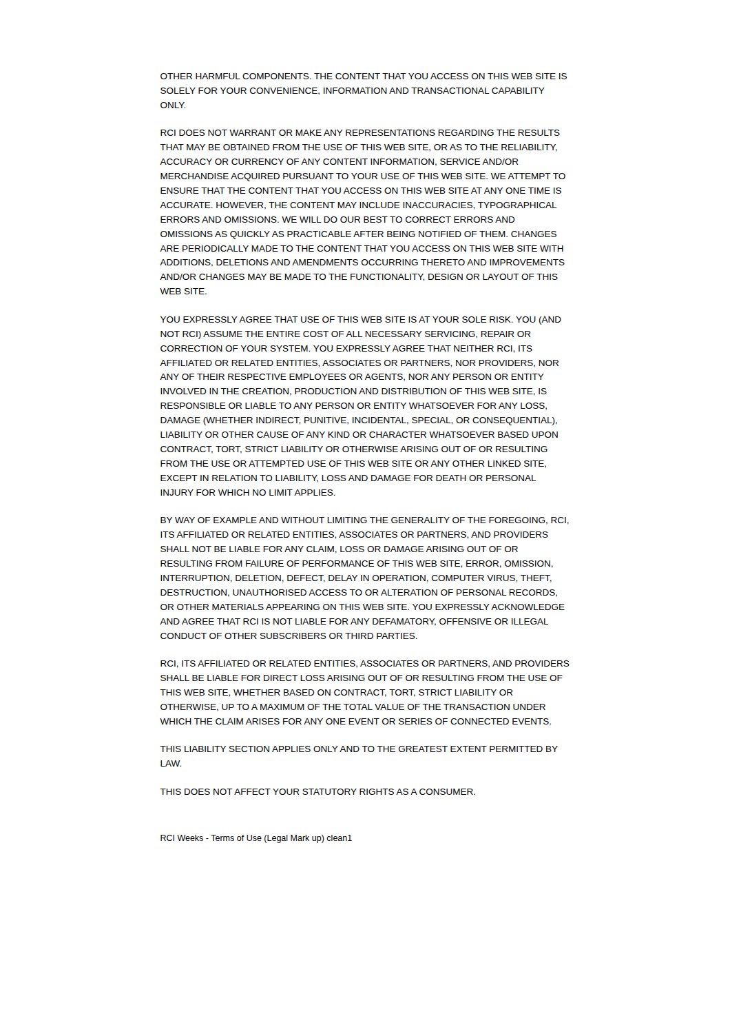Other harmful components. The content that you access on this web site is solely for your convenience, information and transactional capability only.
RCI does not warrant or make any representations regarding the results that may be obtained from the use of this web site, or as to the reliability, accuracy or currency of any content information, service and/or merchandise acquired pursuant to your use of this web site. We attempt to ensure that the content that you access on this web site at any one time is accurate. However, the content may include inaccuracies, typographical errors and omissions. We will do our best to correct errors and omissions as quickly as practicable after being notified of them. Changes are periodically made to the content that you access on this web site with additions, deletions and amendments occurring thereto and improvements and/or changes may be made to the functionality, design or layout of this web site.
You expressly agree that use of this web site is at your sole risk. You (and not RCI) assume the entire cost of all necessary servicing, repair or correction of your system. You expressly agree that neither RCI, its affiliated or related entities, associates or partners, nor providers, nor any of their respective employees or agents, nor any person or entity involved in the creation, production and distribution of this web site, is responsible or liable to any person or entity whatsoever for any loss, damage (whether indirect, punitive, incidental, special, or consequential), liability or other cause of any kind or character whatsoever based upon contract, tort, strict liability or otherwise arising out of or resulting from the use or attempted use of this web site or any other linked site, except in relation to liability, loss and damage for death or personal injury for which no limit applies.
By way of example and without limiting the generality of the foregoing, RCI, its affiliated or related entities, associates or partners, and providers shall not be liable for any claim, loss or damage arising out of or resulting from failure of performance of this web site, error, omission, interruption, deletion, defect, delay in operation, computer virus, theft, destruction, unauthorised access to or alteration of personal records, or other materials appearing on this web site. You expressly acknowledge and agree that RCI is not liable for any defamatory, offensive or illegal conduct of other subscribers or third parties.
RCI, its affiliated or related entities, associates or partners, and providers shall be liable for direct loss arising out of or resulting from the use of this web site, whether based on contract, tort, strict liability or otherwise, up to a maximum of the total value of the transaction under which the claim arises for any one event or series of connected events.
This liability section applies only and to the greatest extent permitted by law.
This does not affect your statutory rights as a consumer.
RCI Weeks - Terms of Use (Legal Mark up) clean1